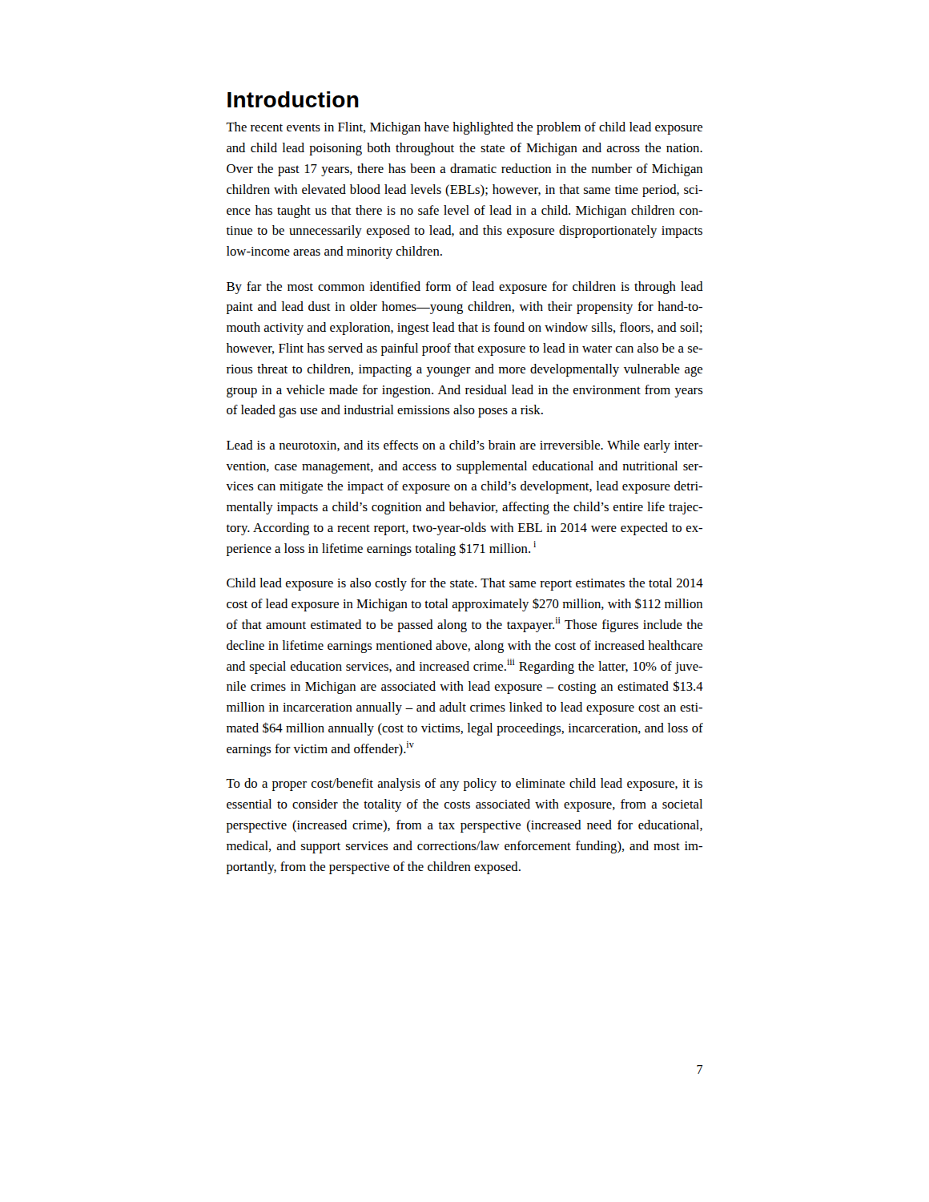Introduction
The recent events in Flint, Michigan have highlighted the problem of child lead exposure and child lead poisoning both throughout the state of Michigan and across the nation. Over the past 17 years, there has been a dramatic reduction in the number of Michigan children with elevated blood lead levels (EBLs); however, in that same time period, science has taught us that there is no safe level of lead in a child. Michigan children continue to be unnecessarily exposed to lead, and this exposure disproportionately impacts low-income areas and minority children.
By far the most common identified form of lead exposure for children is through lead paint and lead dust in older homes—young children, with their propensity for hand-to-mouth activity and exploration, ingest lead that is found on window sills, floors, and soil; however, Flint has served as painful proof that exposure to lead in water can also be a serious threat to children, impacting a younger and more developmentally vulnerable age group in a vehicle made for ingestion. And residual lead in the environment from years of leaded gas use and industrial emissions also poses a risk.
Lead is a neurotoxin, and its effects on a child’s brain are irreversible. While early intervention, case management, and access to supplemental educational and nutritional services can mitigate the impact of exposure on a child’s development, lead exposure detrimentally impacts a child’s cognition and behavior, affecting the child’s entire life trajectory. According to a recent report, two-year-olds with EBL in 2014 were expected to experience a loss in lifetime earnings totaling $171 million. i
Child lead exposure is also costly for the state. That same report estimates the total 2014 cost of lead exposure in Michigan to total approximately $270 million, with $112 million of that amount estimated to be passed along to the taxpayer.ii Those figures include the decline in lifetime earnings mentioned above, along with the cost of increased healthcare and special education services, and increased crime.iii Regarding the latter, 10% of juvenile crimes in Michigan are associated with lead exposure – costing an estimated $13.4 million in incarceration annually – and adult crimes linked to lead exposure cost an estimated $64 million annually (cost to victims, legal proceedings, incarceration, and loss of earnings for victim and offender).iv
To do a proper cost/benefit analysis of any policy to eliminate child lead exposure, it is essential to consider the totality of the costs associated with exposure, from a societal perspective (increased crime), from a tax perspective (increased need for educational, medical, and support services and corrections/law enforcement funding), and most importantly, from the perspective of the children exposed.
7